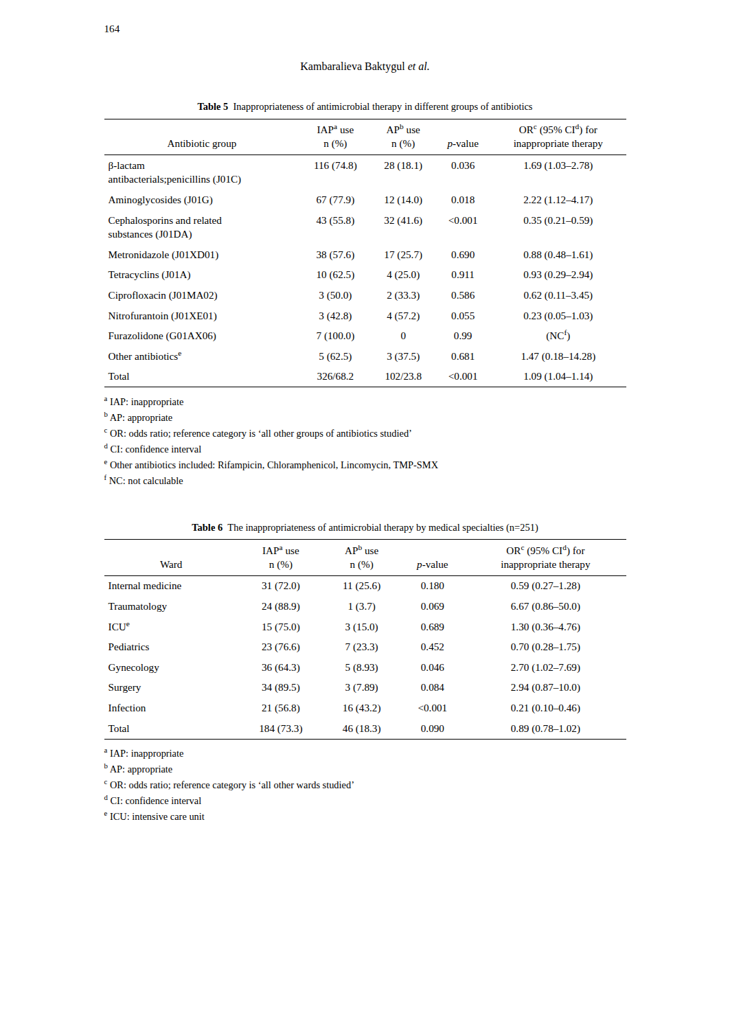164
Kambaralieva Baktygul et al.
Table 5 Inappropriateness of antimicrobial therapy in different groups of antibiotics
| Antibiotic group | IAP a use n (%) | AP b use n (%) | p -value | OR c (95% CI d ) for inappropriate therapy |
| --- | --- | --- | --- | --- |
| β -lactam antibacterials;penicillins (J01C) | 116 (74.8) | 28 (18.1) | 0.036 | 1.69 (1.03–2.78) |
| Aminoglycosides (J01G) | 67 (77.9) | 12 (14.0) | 0.018 | 2.22 (1.12–4.17) |
| Cephalosporins and related substances (J01DA) | 43 (55.8) | 32 (41.6) | <0.001 | 0.35 (0.21–0.59) |
| Metronidazole (J01XD01) | 38 (57.6) | 17 (25.7) | 0.690 | 0.88 (0.48–1.61) |
| Tetracyclins (J01A) | 10 (62.5) | 4 (25.0) | 0.911 | 0.93 (0.29–2.94) |
| Ciprofloxacin (J01MA02) | 3 (50.0) | 2 (33.3) | 0.586 | 0.62 (0.11–3.45) |
| Nitrofurantoin (J01XE01) | 3 (42.8) | 4 (57.2) | 0.055 | 0.23 (0.05–1.03) |
| Furazolidone (G01AX06) | 7 (100.0) | 0 | 0.99 | (NC f ) |
| Other antibiotics e | 5 (62.5) | 3 (37.5) | 0.681 | 1.47 (0.18–14.28) |
| Total | 326/68.2 | 102/23.8 | <0.001 | 1.09 (1.04–1.14) |
a IAP: inappropriate
b AP: appropriate
c OR: odds ratio; reference category is ‘all other groups of antibiotics studied’
d CI: confidence interval
e Other antibiotics included: Rifampicin, Chloramphenicol, Lincomycin, TMP-SMX
f NC: not calculable
Table 6 The inappropriateness of antimicrobial therapy by medical specialties (n=251)
| Ward | IAP a use n (%) | AP b use n (%) | p -value | OR c (95% CI d ) for inappropriate therapy |
| --- | --- | --- | --- | --- |
| Internal medicine | 31 (72.0) | 11 (25.6) | 0.180 | 0.59 (0.27–1.28) |
| Traumatology | 24 (88.9) | 1 (3.7) | 0.069 | 6.67 (0.86–50.0) |
| ICU e | 15 (75.0) | 3 (15.0) | 0.689 | 1.30 (0.36–4.76) |
| Pediatrics | 23 (76.6) | 7 (23.3) | 0.452 | 0.70 (0.28–1.75) |
| Gynecology | 36 (64.3) | 5 (8.93) | 0.046 | 2.70 (1.02–7.69) |
| Surgery | 34 (89.5) | 3 (7.89) | 0.084 | 2.94 (0.87–10.0) |
| Infection | 21 (56.8) | 16 (43.2) | <0.001 | 0.21 (0.10–0.46) |
| Total | 184 (73.3) | 46 (18.3) | 0.090 | 0.89 (0.78–1.02) |
a IAP: inappropriate
b AP: appropriate
c OR: odds ratio; reference category is ‘all other wards studied’
d CI: confidence interval
e ICU: intensive care unit